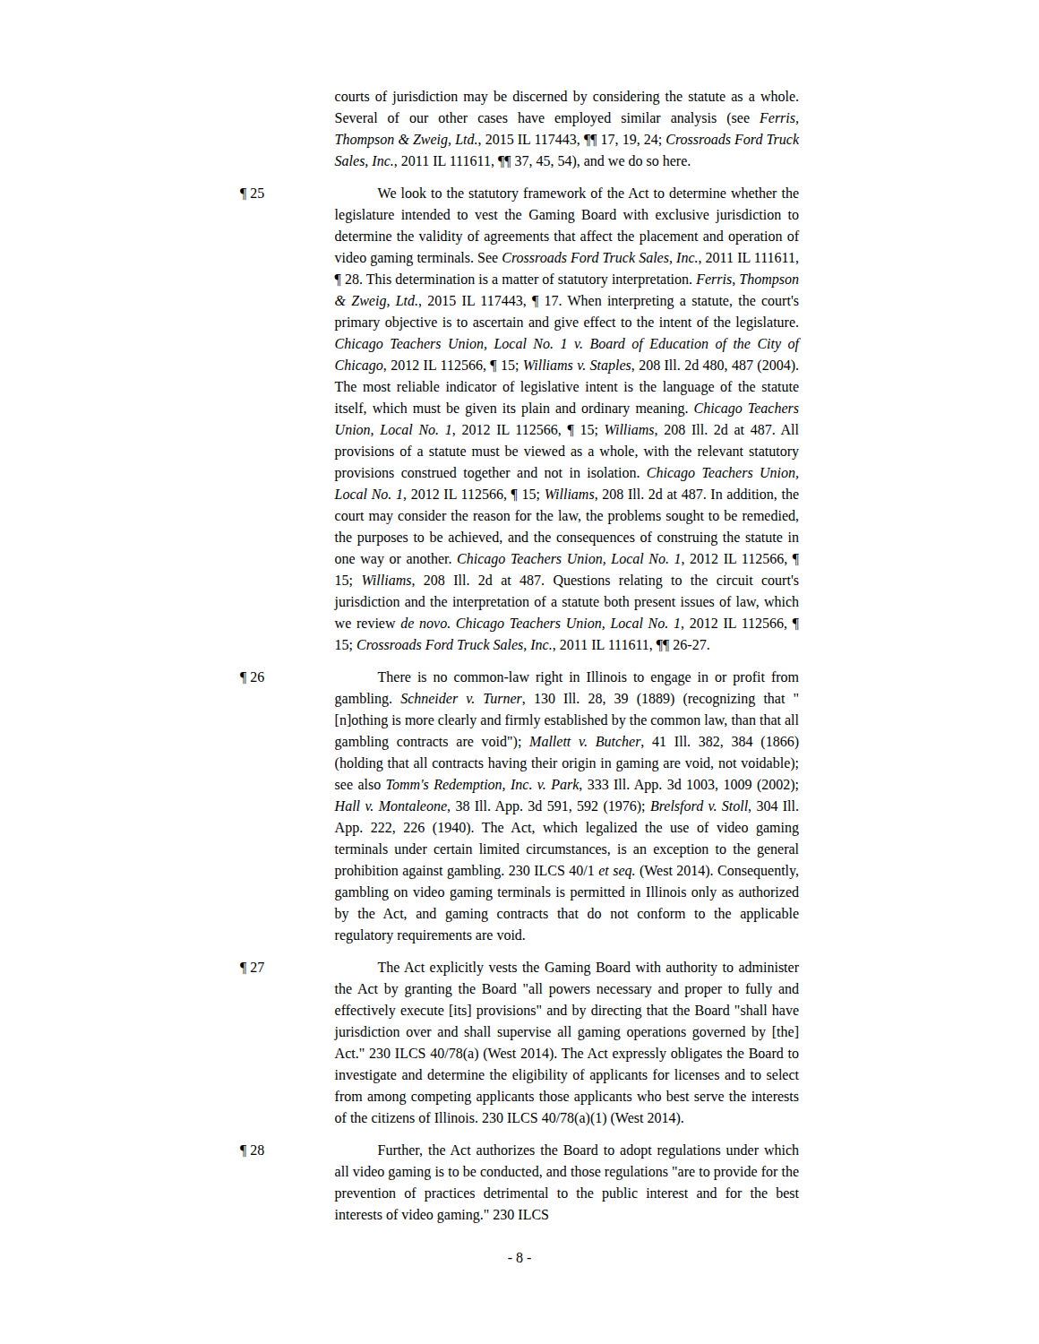courts of jurisdiction may be discerned by considering the statute as a whole. Several of our other cases have employed similar analysis (see Ferris, Thompson & Zweig, Ltd., 2015 IL 117443, ¶¶ 17, 19, 24; Crossroads Ford Truck Sales, Inc., 2011 IL 111611, ¶¶ 37, 45, 54), and we do so here.
¶ 25
We look to the statutory framework of the Act to determine whether the legislature intended to vest the Gaming Board with exclusive jurisdiction to determine the validity of agreements that affect the placement and operation of video gaming terminals. See Crossroads Ford Truck Sales, Inc., 2011 IL 111611, ¶ 28. This determination is a matter of statutory interpretation. Ferris, Thompson & Zweig, Ltd., 2015 IL 117443, ¶ 17. When interpreting a statute, the court's primary objective is to ascertain and give effect to the intent of the legislature. Chicago Teachers Union, Local No. 1 v. Board of Education of the City of Chicago, 2012 IL 112566, ¶ 15; Williams v. Staples, 208 Ill. 2d 480, 487 (2004). The most reliable indicator of legislative intent is the language of the statute itself, which must be given its plain and ordinary meaning. Chicago Teachers Union, Local No. 1, 2012 IL 112566, ¶ 15; Williams, 208 Ill. 2d at 487. All provisions of a statute must be viewed as a whole, with the relevant statutory provisions construed together and not in isolation. Chicago Teachers Union, Local No. 1, 2012 IL 112566, ¶ 15; Williams, 208 Ill. 2d at 487. In addition, the court may consider the reason for the law, the problems sought to be remedied, the purposes to be achieved, and the consequences of construing the statute in one way or another. Chicago Teachers Union, Local No. 1, 2012 IL 112566, ¶ 15; Williams, 208 Ill. 2d at 487. Questions relating to the circuit court's jurisdiction and the interpretation of a statute both present issues of law, which we review de novo. Chicago Teachers Union, Local No. 1, 2012 IL 112566, ¶ 15; Crossroads Ford Truck Sales, Inc., 2011 IL 111611, ¶¶ 26-27.
¶ 26
There is no common-law right in Illinois to engage in or profit from gambling. Schneider v. Turner, 130 Ill. 28, 39 (1889) (recognizing that "[n]othing is more clearly and firmly established by the common law, than that all gambling contracts are void"); Mallett v. Butcher, 41 Ill. 382, 384 (1866) (holding that all contracts having their origin in gaming are void, not voidable); see also Tomm's Redemption, Inc. v. Park, 333 Ill. App. 3d 1003, 1009 (2002); Hall v. Montaleone, 38 Ill. App. 3d 591, 592 (1976); Brelsford v. Stoll, 304 Ill. App. 222, 226 (1940). The Act, which legalized the use of video gaming terminals under certain limited circumstances, is an exception to the general prohibition against gambling. 230 ILCS 40/1 et seq. (West 2014). Consequently, gambling on video gaming terminals is permitted in Illinois only as authorized by the Act, and gaming contracts that do not conform to the applicable regulatory requirements are void.
¶ 27
The Act explicitly vests the Gaming Board with authority to administer the Act by granting the Board "all powers necessary and proper to fully and effectively execute [its] provisions" and by directing that the Board "shall have jurisdiction over and shall supervise all gaming operations governed by [the] Act." 230 ILCS 40/78(a) (West 2014). The Act expressly obligates the Board to investigate and determine the eligibility of applicants for licenses and to select from among competing applicants those applicants who best serve the interests of the citizens of Illinois. 230 ILCS 40/78(a)(1) (West 2014).
¶ 28
Further, the Act authorizes the Board to adopt regulations under which all video gaming is to be conducted, and those regulations "are to provide for the prevention of practices detrimental to the public interest and for the best interests of video gaming." 230 ILCS
- 8 -